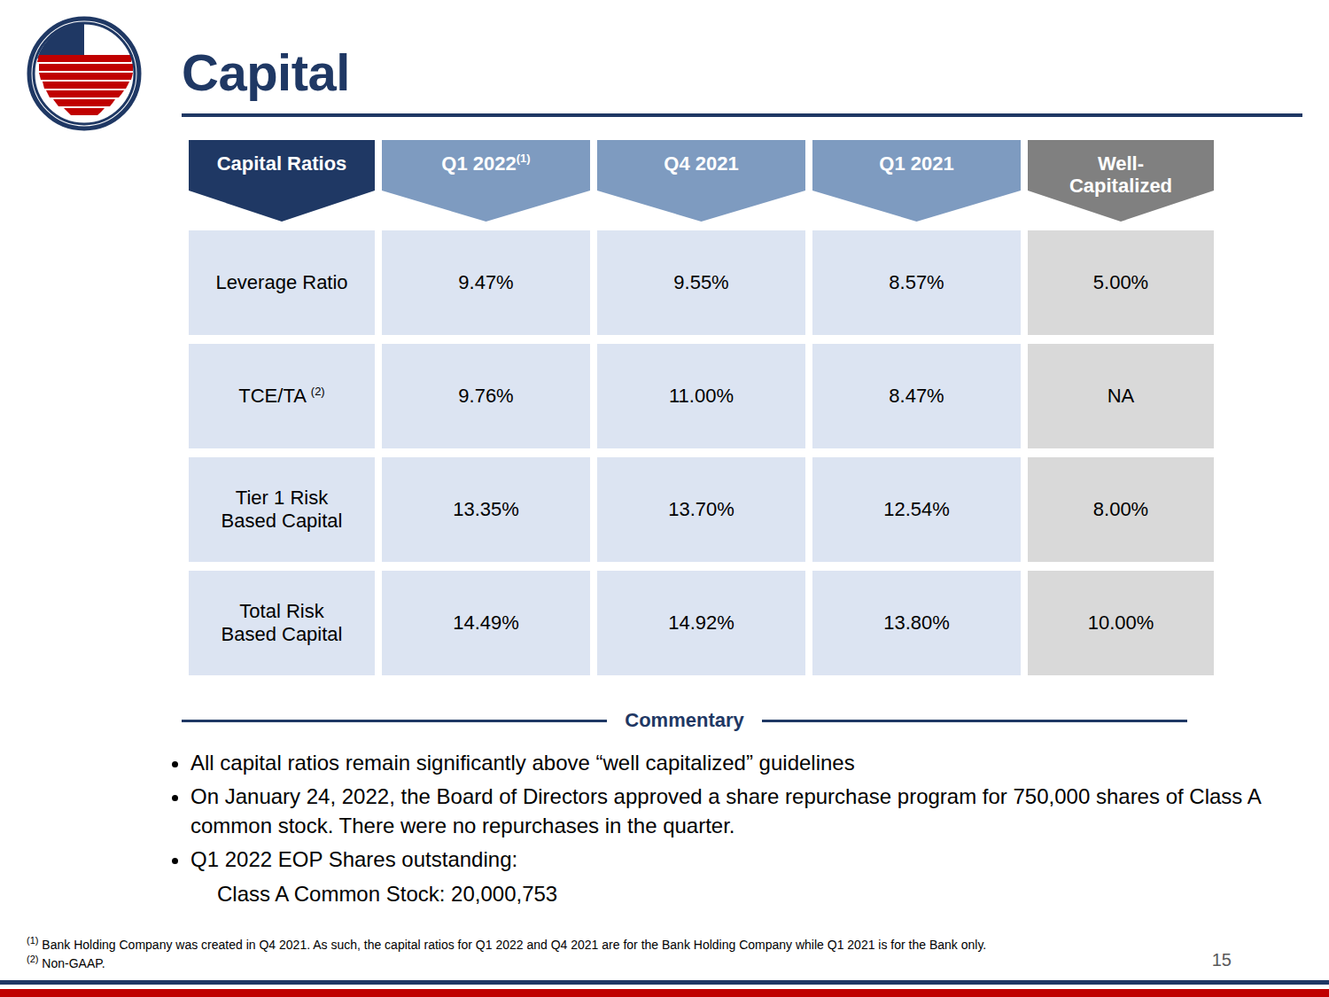Capital
| Capital Ratios | Q1 2022 (1) | Q4 2021 | Q1 2021 | Well- Capitalized |
| --- | --- | --- | --- | --- |
| Leverage Ratio | 9.47% | 9.55% | 8.57% | 5.00% |
| TCE/TA (2) | 9.76% | 11.00% | 8.47% | NA |
| Tier 1 Risk Based Capital | 13.35% | 13.70% | 12.54% | 8.00% |
| Total Risk Based Capital | 14.49% | 14.92% | 13.80% | 10.00% |
Commentary
All capital ratios remain significantly above “well capitalized” guidelines
On January 24, 2022, the Board of Directors approved a share repurchase program for 750,000 shares of Class A common stock. There were no repurchases in the quarter.
Q1 2022 EOP Shares outstanding:
Class A Common Stock: 20,000,753
(1) Bank Holding Company was created in Q4 2021. As such, the capital ratios for Q1 2022 and Q4 2021 are for the Bank Holding Company while Q1 2021 is for the Bank only.
(2) Non-GAAP.
15